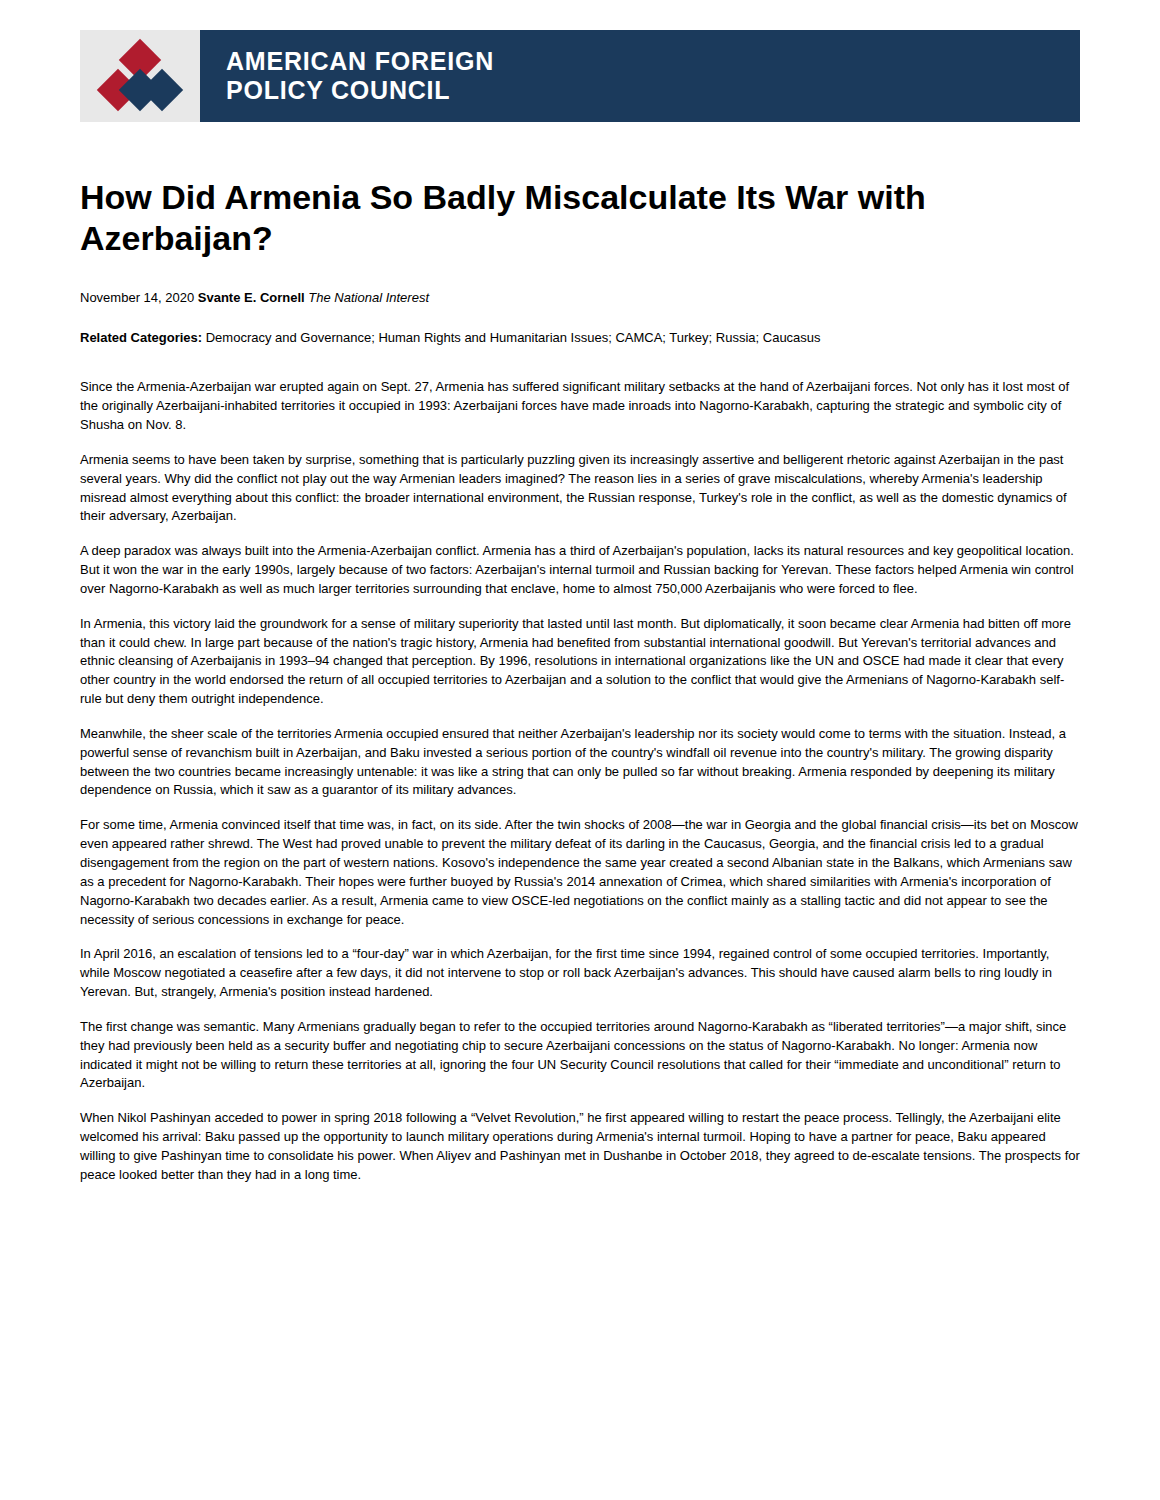AMERICAN FOREIGN POLICY COUNCIL
How Did Armenia So Badly Miscalculate Its War with Azerbaijan?
November 14, 2020 Svante E. Cornell The National Interest
Related Categories: Democracy and Governance; Human Rights and Humanitarian Issues; CAMCA; Turkey; Russia; Caucasus
Since the Armenia-Azerbaijan war erupted again on Sept. 27, Armenia has suffered significant military setbacks at the hand of Azerbaijani forces. Not only has it lost most of the originally Azerbaijani-inhabited territories it occupied in 1993: Azerbaijani forces have made inroads into Nagorno-Karabakh, capturing the strategic and symbolic city of Shusha on Nov. 8.
Armenia seems to have been taken by surprise, something that is particularly puzzling given its increasingly assertive and belligerent rhetoric against Azerbaijan in the past several years. Why did the conflict not play out the way Armenian leaders imagined? The reason lies in a series of grave miscalculations, whereby Armenia's leadership misread almost everything about this conflict: the broader international environment, the Russian response, Turkey's role in the conflict, as well as the domestic dynamics of their adversary, Azerbaijan.
A deep paradox was always built into the Armenia-Azerbaijan conflict. Armenia has a third of Azerbaijan's population, lacks its natural resources and key geopolitical location. But it won the war in the early 1990s, largely because of two factors: Azerbaijan's internal turmoil and Russian backing for Yerevan. These factors helped Armenia win control over Nagorno-Karabakh as well as much larger territories surrounding that enclave, home to almost 750,000 Azerbaijanis who were forced to flee.
In Armenia, this victory laid the groundwork for a sense of military superiority that lasted until last month. But diplomatically, it soon became clear Armenia had bitten off more than it could chew. In large part because of the nation's tragic history, Armenia had benefited from substantial international goodwill. But Yerevan's territorial advances and ethnic cleansing of Azerbaijanis in 1993–94 changed that perception. By 1996, resolutions in international organizations like the UN and OSCE had made it clear that every other country in the world endorsed the return of all occupied territories to Azerbaijan and a solution to the conflict that would give the Armenians of Nagorno-Karabakh self-rule but deny them outright independence.
Meanwhile, the sheer scale of the territories Armenia occupied ensured that neither Azerbaijan's leadership nor its society would come to terms with the situation. Instead, a powerful sense of revanchism built in Azerbaijan, and Baku invested a serious portion of the country's windfall oil revenue into the country's military. The growing disparity between the two countries became increasingly untenable: it was like a string that can only be pulled so far without breaking. Armenia responded by deepening its military dependence on Russia, which it saw as a guarantor of its military advances.
For some time, Armenia convinced itself that time was, in fact, on its side. After the twin shocks of 2008—the war in Georgia and the global financial crisis—its bet on Moscow even appeared rather shrewd. The West had proved unable to prevent the military defeat of its darling in the Caucasus, Georgia, and the financial crisis led to a gradual disengagement from the region on the part of western nations. Kosovo's independence the same year created a second Albanian state in the Balkans, which Armenians saw as a precedent for Nagorno-Karabakh. Their hopes were further buoyed by Russia's 2014 annexation of Crimea, which shared similarities with Armenia's incorporation of Nagorno-Karabakh two decades earlier. As a result, Armenia came to view OSCE-led negotiations on the conflict mainly as a stalling tactic and did not appear to see the necessity of serious concessions in exchange for peace.
In April 2016, an escalation of tensions led to a “four-day” war in which Azerbaijan, for the first time since 1994, regained control of some occupied territories. Importantly, while Moscow negotiated a ceasefire after a few days, it did not intervene to stop or roll back Azerbaijan's advances. This should have caused alarm bells to ring loudly in Yerevan. But, strangely, Armenia's position instead hardened.
The first change was semantic. Many Armenians gradually began to refer to the occupied territories around Nagorno-Karabakh as “liberated territories”—a major shift, since they had previously been held as a security buffer and negotiating chip to secure Azerbaijani concessions on the status of Nagorno-Karabakh. No longer: Armenia now indicated it might not be willing to return these territories at all, ignoring the four UN Security Council resolutions that called for their “immediate and unconditional” return to Azerbaijan.
When Nikol Pashinyan acceded to power in spring 2018 following a “Velvet Revolution,” he first appeared willing to restart the peace process. Tellingly, the Azerbaijani elite welcomed his arrival: Baku passed up the opportunity to launch military operations during Armenia's internal turmoil. Hoping to have a partner for peace, Baku appeared willing to give Pashinyan time to consolidate his power. When Aliyev and Pashinyan met in Dushanbe in October 2018, they agreed to de-escalate tensions. The prospects for peace looked better than they had in a long time.